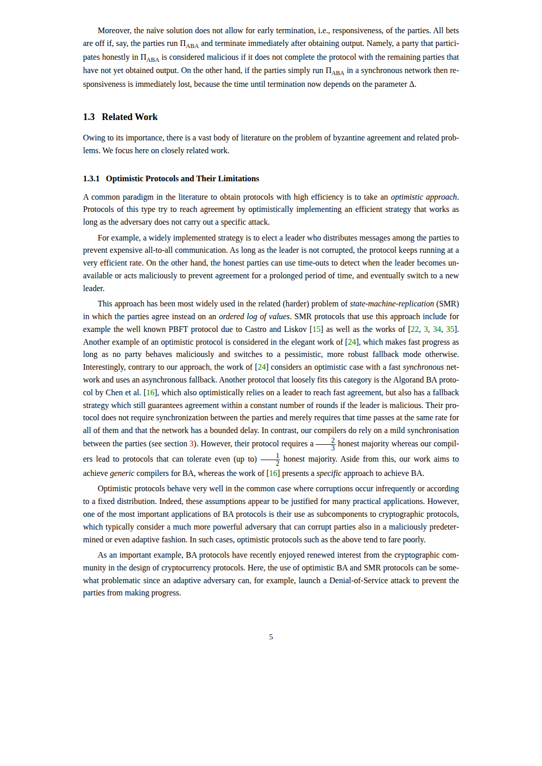Moreover, the naïve solution does not allow for early termination, i.e., responsiveness, of the parties. All bets are off if, say, the parties run ΠABA and terminate immediately after obtaining output. Namely, a party that participates honestly in ΠABA is considered malicious if it does not complete the protocol with the remaining parties that have not yet obtained output. On the other hand, if the parties simply run ΠABA in a synchronous network then responsiveness is immediately lost, because the time until termination now depends on the parameter Δ.
1.3 Related Work
Owing to its importance, there is a vast body of literature on the problem of byzantine agreement and related problems. We focus here on closely related work.
1.3.1 Optimistic Protocols and Their Limitations
A common paradigm in the literature to obtain protocols with high efficiency is to take an optimistic approach. Protocols of this type try to reach agreement by optimistically implementing an efficient strategy that works as long as the adversary does not carry out a specific attack.
For example, a widely implemented strategy is to elect a leader who distributes messages among the parties to prevent expensive all-to-all communication. As long as the leader is not corrupted, the protocol keeps running at a very efficient rate. On the other hand, the honest parties can use time-outs to detect when the leader becomes unavailable or acts maliciously to prevent agreement for a prolonged period of time, and eventually switch to a new leader.
This approach has been most widely used in the related (harder) problem of state-machine-replication (SMR) in which the parties agree instead on an ordered log of values. SMR protocols that use this approach include for example the well known PBFT protocol due to Castro and Liskov [15] as well as the works of [22, 3, 34, 35]. Another example of an optimistic protocol is considered in the elegant work of [24], which makes fast progress as long as no party behaves maliciously and switches to a pessimistic, more robust fallback mode otherwise. Interestingly, contrary to our approach, the work of [24] considers an optimistic case with a fast synchronous network and uses an asynchronous fallback. Another protocol that loosely fits this category is the Algorand BA protocol by Chen et al. [16], which also optimistically relies on a leader to reach fast agreement, but also has a fallback strategy which still guarantees agreement within a constant number of rounds if the leader is malicious. Their protocol does not require synchronization between the parties and merely requires that time passes at the same rate for all of them and that the network has a bounded delay. In contrast, our compilers do rely on a mild synchronisation between the parties (see section 3). However, their protocol requires a 23 honest majority whereas our compilers lead to protocols that can tolerate even (up to) 12 honest majority. Aside from this, our work aims to achieve generic compilers for BA, whereas the work of [16] presents a specific approach to achieve BA.
Optimistic protocols behave very well in the common case where corruptions occur infrequently or according to a fixed distribution. Indeed, these assumptions appear to be justified for many practical applications. However, one of the most important applications of BA protocols is their use as subcomponents to cryptographic protocols, which typically consider a much more powerful adversary that can corrupt parties also in a maliciously predetermined or even adaptive fashion. In such cases, optimistic protocols such as the above tend to fare poorly.
As an important example, BA protocols have recently enjoyed renewed interest from the cryptographic community in the design of cryptocurrency protocols. Here, the use of optimistic BA and SMR protocols can be somewhat problematic since an adaptive adversary can, for example, launch a Denial-of-Service attack to prevent the parties from making progress.
5